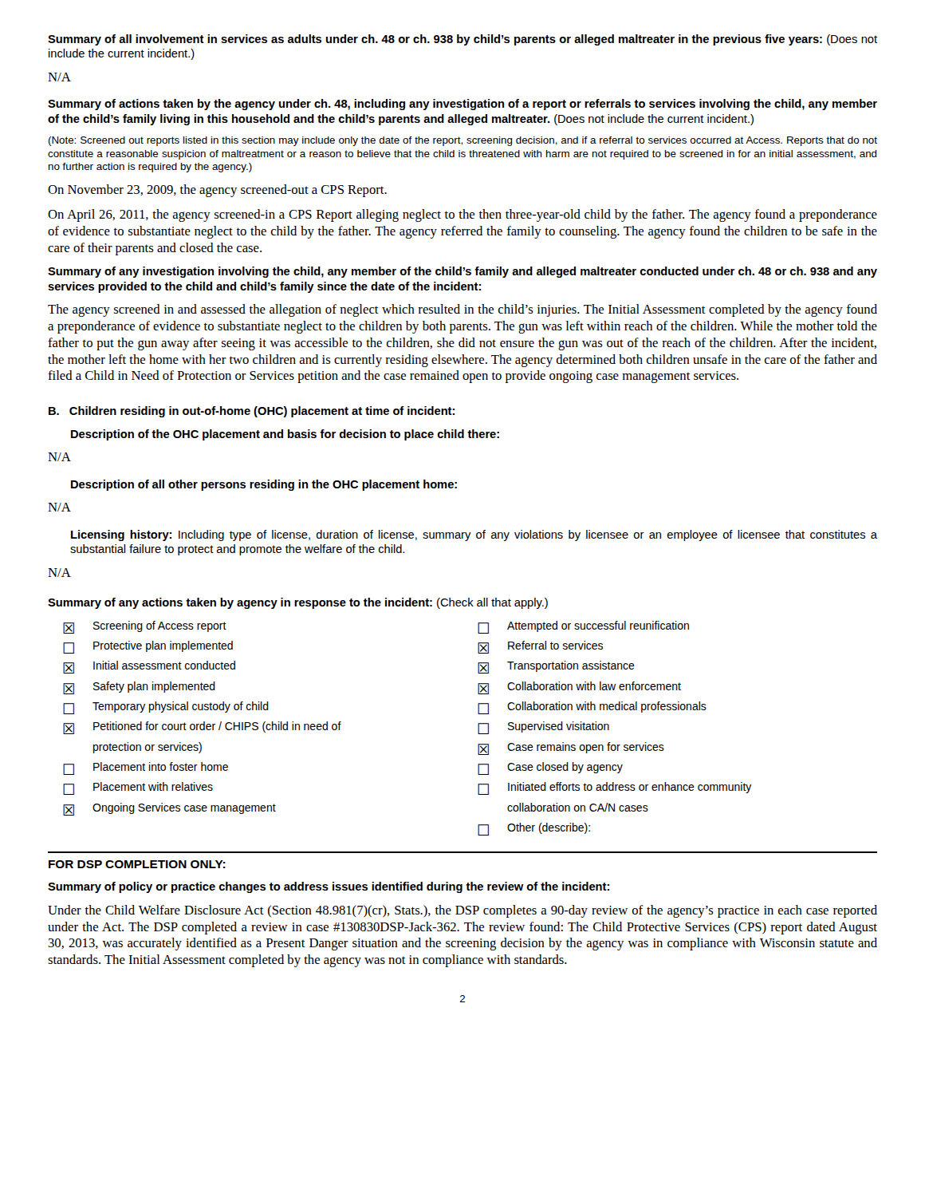Summary of all involvement in services as adults under ch. 48 or ch. 938 by child’s parents or alleged maltreater in the previous five years: (Does not include the current incident.)
N/A
Summary of actions taken by the agency under ch. 48, including any investigation of a report or referrals to services involving the child, any member of the child’s family living in this household and the child’s parents and alleged maltreater. (Does not include the current incident.)
(Note: Screened out reports listed in this section may include only the date of the report, screening decision, and if a referral to services occurred at Access. Reports that do not constitute a reasonable suspicion of maltreatment or a reason to believe that the child is threatened with harm are not required to be screened in for an initial assessment, and no further action is required by the agency.)
On November 23, 2009, the agency screened-out a CPS Report.
On April 26, 2011, the agency screened-in a CPS Report alleging neglect to the then three-year-old child by the father. The agency found a preponderance of evidence to substantiate neglect to the child by the father. The agency referred the family to counseling. The agency found the children to be safe in the care of their parents and closed the case.
Summary of any investigation involving the child, any member of the child’s family and alleged maltreater conducted under ch. 48 or ch. 938 and any services provided to the child and child’s family since the date of the incident:
The agency screened in and assessed the allegation of neglect which resulted in the child’s injuries. The Initial Assessment completed by the agency found a preponderance of evidence to substantiate neglect to the children by both parents. The gun was left within reach of the children. While the mother told the father to put the gun away after seeing it was accessible to the children, she did not ensure the gun was out of the reach of the children. After the incident, the mother left the home with her two children and is currently residing elsewhere. The agency determined both children unsafe in the care of the father and filed a Child in Need of Protection or Services petition and the case remained open to provide ongoing case management services.
B. Children residing in out-of-home (OHC) placement at time of incident:
Description of the OHC placement and basis for decision to place child there:
N/A
Description of all other persons residing in the OHC placement home:
N/A
Licensing history: Including type of license, duration of license, summary of any violations by licensee or an employee of licensee that constitutes a substantial failure to protect and promote the welfare of the child.
N/A
Summary of any actions taken by agency in response to the incident: (Check all that apply.)
| | Screening of Access report | | Attempted or successful reunification |
| | Protective plan implemented | | Referral to services |
| | Initial assessment conducted | | Transportation assistance |
| | Safety plan implemented | | Collaboration with law enforcement |
| | Temporary physical custody of child | | Collaboration with medical professionals |
| | Petitioned for court order / CHIPS (child in need of | | Supervised visitation |
| | protection or services) | | Case remains open for services |
| | Placement into foster home | | Case closed by agency |
| | Placement with relatives | | Initiated efforts to address or enhance community |
| | Ongoing Services case management | | collaboration on CA/N cases |
| | | | Other (describe): |
FOR DSP COMPLETION ONLY:
Summary of policy or practice changes to address issues identified during the review of the incident:
Under the Child Welfare Disclosure Act (Section 48.981(7)(cr), Stats.), the DSP completes a 90-day review of the agency’s practice in each case reported under the Act. The DSP completed a review in case #130830DSP-Jack-362. The review found: The Child Protective Services (CPS) report dated August 30, 2013, was accurately identified as a Present Danger situation and the screening decision by the agency was in compliance with Wisconsin statute and standards. The Initial Assessment completed by the agency was not in compliance with standards.
2